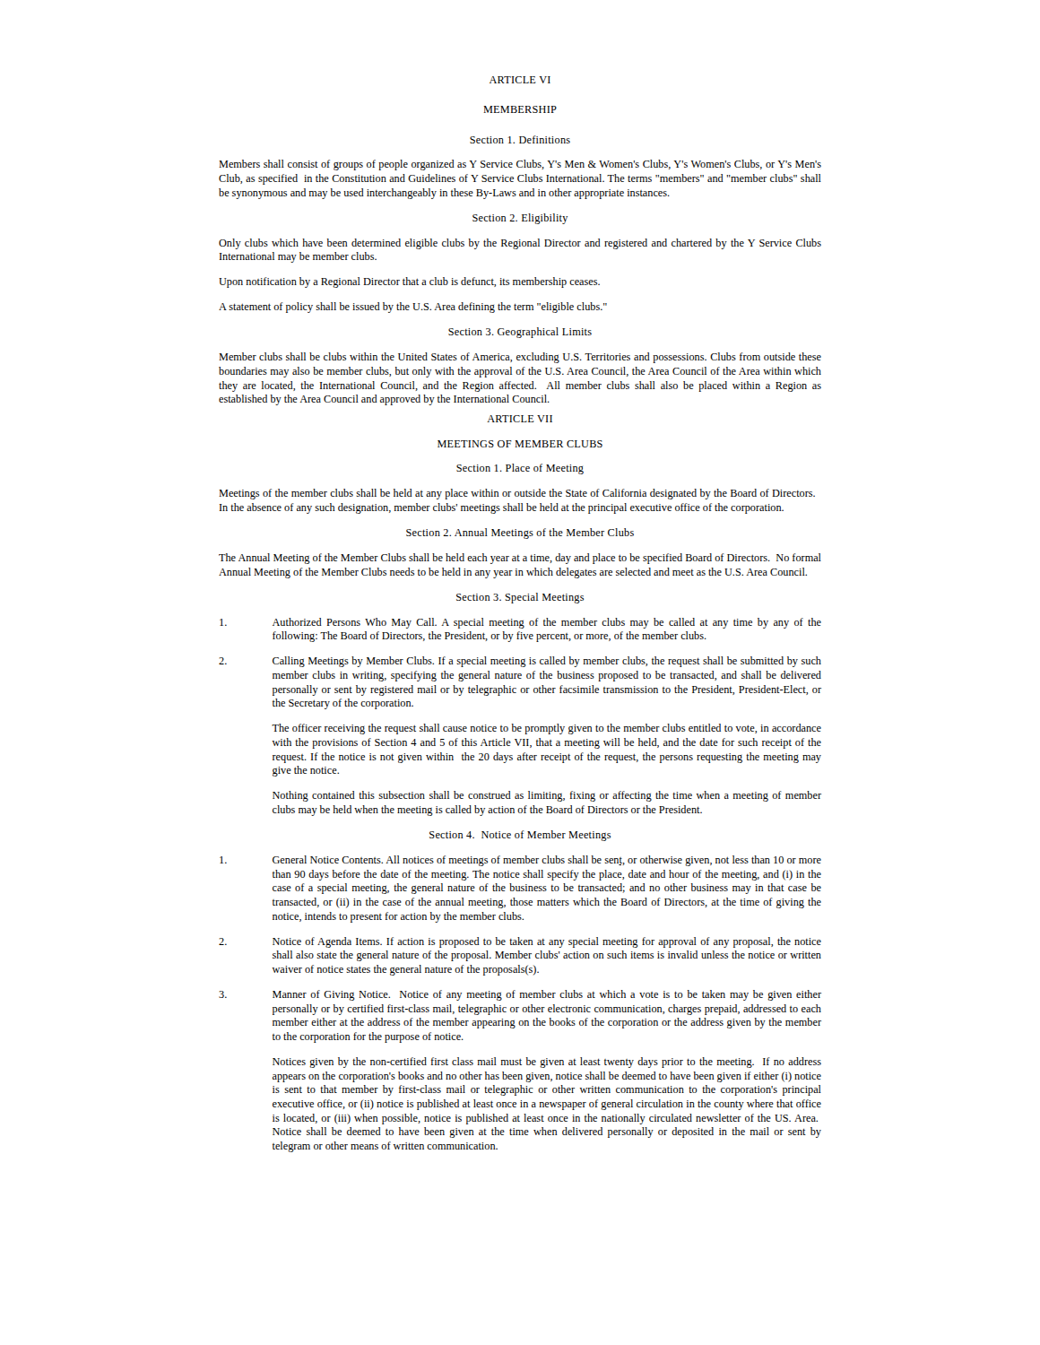ARTICLE VI
MEMBERSHIP
Section 1. Definitions
Members shall consist of groups of people organized as Y Service Clubs, Y's Men & Women's Clubs, Y's Women's Clubs, or Y's Men's Club, as specified in the Constitution and Guidelines of Y Service Clubs International. The terms "members" and "member clubs" shall be synonymous and may be used interchangeably in these By-Laws and in other appropriate instances.
Section 2. Eligibility
Only clubs which have been determined eligible clubs by the Regional Director and registered and chartered by the Y Service Clubs International may be member clubs.
Upon notification by a Regional Director that a club is defunct, its membership ceases.
A statement of policy shall be issued by the U.S. Area defining the term "eligible clubs."
Section 3. Geographical Limits
Member clubs shall be clubs within the United States of America, excluding U.S. Territories and possessions. Clubs from outside these boundaries may also be member clubs, but only with the approval of the U.S. Area Council, the Area Council of the Area within which they are located, the International Council, and the Region affected. All member clubs shall also be placed within a Region as established by the Area Council and approved by the International Council.
ARTICLE VII
MEETINGS OF MEMBER CLUBS
Section 1. Place of Meeting
Meetings of the member clubs shall be held at any place within or outside the State of California designated by the Board of Directors. In the absence of any such designation, member clubs' meetings shall be held at the principal executive office of the corporation.
Section 2. Annual Meetings of the Member Clubs
The Annual Meeting of the Member Clubs shall be held each year at a time, day and place to be specified Board of Directors. No formal Annual Meeting of the Member Clubs needs to be held in any year in which delegates are selected and meet as the U.S. Area Council.
Section 3. Special Meetings
1.
Authorized Persons Who May Call. A special meeting of the member clubs may be called at any time by any of the following: The Board of Directors, the President, or by five percent, or more, of the member clubs.
2.
Calling Meetings by Member Clubs. If a special meeting is called by member clubs, the request shall be submitted by such member clubs in writing, specifying the general nature of the business proposed to be transacted, and shall be delivered personally or sent by registered mail or by telegraphic or other facsimile transmission to the President, President-Elect, or the Secretary of the corporation.
The officer receiving the request shall cause notice to be promptly given to the member clubs entitled to vote, in accordance with the provisions of Section 4 and 5 of this Article VII, that a meeting will be held, and the date for such receipt of the request. If the notice is not given within the 20 days after receipt of the request, the persons requesting the meeting may give the notice.
Nothing contained this subsection shall be construed as limiting, fixing or affecting the time when a meeting of member clubs may be held when the meeting is called by action of the Board of Directors or the President.
Section 4. Notice of Member Meetings
1.
General Notice Contents. All notices of meetings of member clubs shall be sent, or otherwise given, not less than 10 or more than 90 days before the date of the meeting. The notice shall specify the place, date and hour of the meeting, and (i) in the case of a special meeting, the general nature of the business to be transacted; and no other business may in that case be transacted, or (ii) in the case of the annual meeting, those matters which the Board of Directors, at the time of giving the notice, intends to present for action by the member clubs.
2.
Notice of Agenda Items. If action is proposed to be taken at any special meeting for approval of any proposal, the notice shall also state the general nature of the proposal. Member clubs' action on such items is invalid unless the notice or written waiver of notice states the general nature of the proposals(s).
3.
Manner of Giving Notice. Notice of any meeting of member clubs at which a vote is to be taken may be given either personally or by certified first-class mail, telegraphic or other electronic communication, charges prepaid, addressed to each member either at the address of the member appearing on the books of the corporation or the address given by the member to the corporation for the purpose of notice.
Notices given by the non-certified first class mail must be given at least twenty days prior to the meeting. If no address appears on the corporation's books and no other has been given, notice shall be deemed to have been given if either (i) notice is sent to that member by first-class mail or telegraphic or other written communication to the corporation's principal executive office, or (ii) notice is published at least once in a newspaper of general circulation in the county where that office is located, or (iii) when possible, notice is published at least once in the nationally circulated newsletter of the US. Area. Notice shall be deemed to have been given at the time when delivered personally or deposited in the mail or sent by telegram or other means of written communication.